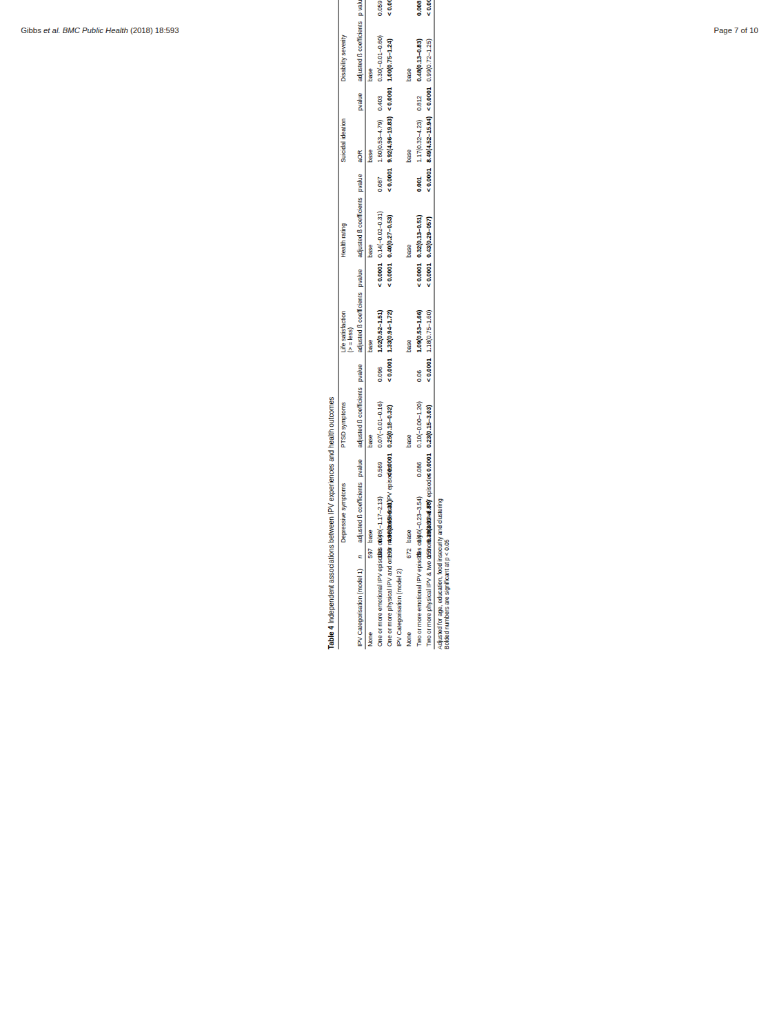Gibbs et al. BMC Public Health (2018) 18:593
Page 7 of 10
Table 4 Independent associations between IPV experiences and health outcomes
| | | Depressive symptoms | PTSD symptoms | Life satisfaction (> = less) | Health rating | Suicidal ideation | Disability severity |
| --- | --- | --- | --- | --- | --- | --- | --- |
| IPV Categorisation (model 1) | n | adjusted ß coefficients | pvalue | adjusted ß coefficients | pvalue | adjusted ß coefficients | pvalue | adjusted ß coefficients | pvalue | aOR | pvalue | adjusted ß coefficients | p value |
| None | 597 | base | | base | | base | | base | | base | | base | |
| One or more emotional IPV episodes only | 106 | 0.48(−1.17–2.13) | 0.569 | 0.07(−0.01–0.16) | 0.096 | 1.02(0.52–1.51) | < 0.0001 | 0.14(−0.02–0.31) | 0.087 | 1.60(0.53–4.79) | 0.403 | 0.30(−0.01–0.60) | 0.059 |
| One or more physical IPV and one or more emotional IPV episodes | 199 | 4.98(3.65–6.31) | < 0.0001 | 0.25(0.18–0.32) | < 0.0001 | 1.33(0.94–1.72) | < 0.0001 | 0.40(0.27–0.53) | < 0.0001 | 9.92(4.96–19.83) | < 0.0001 | 1.00(0.75–1.24) | < 0.0001 |
| IPV Categorisation (model 2) | | | | | | | | | | | | | |
| None | 672 | base | | base | | base | | base | | base | | base | |
| Two or more emotional IPV episodes only | 75 | 1.66(−0.23–3.54) | 0.086 | 0.10(−0.00–1.20) | 0.06 | 1.09(0.53–1.66) | < 0.0001 | 0.32(0.13–0.51) | 0.001 | 1.17(0.32–4.23) | 0.812 | 0.48(0.13–0.83) | 0.008 |
| Two or more physical IPV & two or more emotional IPV episodes | 155 | 5.39(3.97–6.80) | < 0.0001 | 0.23(0.15–3.03) | < 0.0001 | 1.18(0.75–1.60) | < 0.0001 | 0.43(0.29–057) | < 0.0001 | 8.49(4.52–15.94) | < 0.0001 | 0.99(0.72–1.25) | < 0.0001 |
Adjusted for age, education, food insecurity and clustering
Bolded numbers are significant at p < 0.05